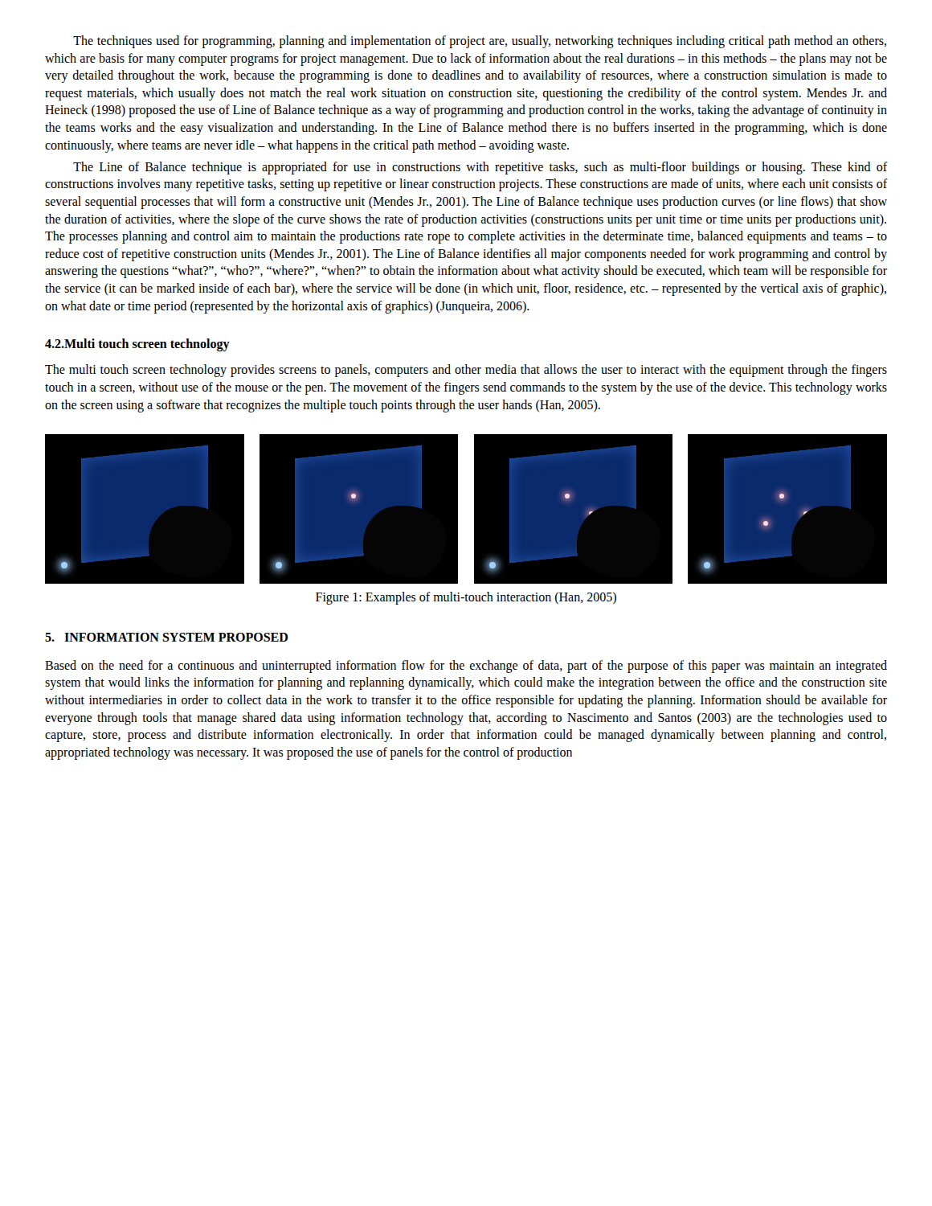The techniques used for programming, planning and implementation of project are, usually, networking techniques including critical path method an others, which are basis for many computer programs for project management. Due to lack of information about the real durations – in this methods – the plans may not be very detailed throughout the work, because the programming is done to deadlines and to availability of resources, where a construction simulation is made to request materials, which usually does not match the real work situation on construction site, questioning the credibility of the control system. Mendes Jr. and Heineck (1998) proposed the use of Line of Balance technique as a way of programming and production control in the works, taking the advantage of continuity in the teams works and the easy visualization and understanding. In the Line of Balance method there is no buffers inserted in the programming, which is done continuously, where teams are never idle – what happens in the critical path method – avoiding waste.
The Line of Balance technique is appropriated for use in constructions with repetitive tasks, such as multi-floor buildings or housing. These kind of constructions involves many repetitive tasks, setting up repetitive or linear construction projects. These constructions are made of units, where each unit consists of several sequential processes that will form a constructive unit (Mendes Jr., 2001). The Line of Balance technique uses production curves (or line flows) that show the duration of activities, where the slope of the curve shows the rate of production activities (constructions units per unit time or time units per productions unit). The processes planning and control aim to maintain the productions rate rope to complete activities in the determinate time, balanced equipments and teams – to reduce cost of repetitive construction units (Mendes Jr., 2001). The Line of Balance identifies all major components needed for work programming and control by answering the questions “what?”, “who?”, “where?”, “when?” to obtain the information about what activity should be executed, which team will be responsible for the service (it can be marked inside of each bar), where the service will be done (in which unit, floor, residence, etc. – represented by the vertical axis of graphic), on what date or time period (represented by the horizontal axis of graphics) (Junqueira, 2006).
4.2.Multi touch screen technology
The multi touch screen technology provides screens to panels, computers and other media that allows the user to interact with the equipment through the fingers touch in a screen, without use of the mouse or the pen. The movement of the fingers send commands to the system by the use of the device. This technology works on the screen using a software that recognizes the multiple touch points through the user hands (Han, 2005).
Figure 1: Examples of multi-touch interaction (Han, 2005)
5. INFORMATION SYSTEM PROPOSED
Based on the need for a continuous and uninterrupted information flow for the exchange of data, part of the purpose of this paper was maintain an integrated system that would links the information for planning and replanning dynamically, which could make the integration between the office and the construction site without intermediaries in order to collect data in the work to transfer it to the office responsible for updating the planning. Information should be available for everyone through tools that manage shared data using information technology that, according to Nascimento and Santos (2003) are the technologies used to capture, store, process and distribute information electronically. In order that information could be managed dynamically between planning and control, appropriated technology was necessary. It was proposed the use of panels for the control of production